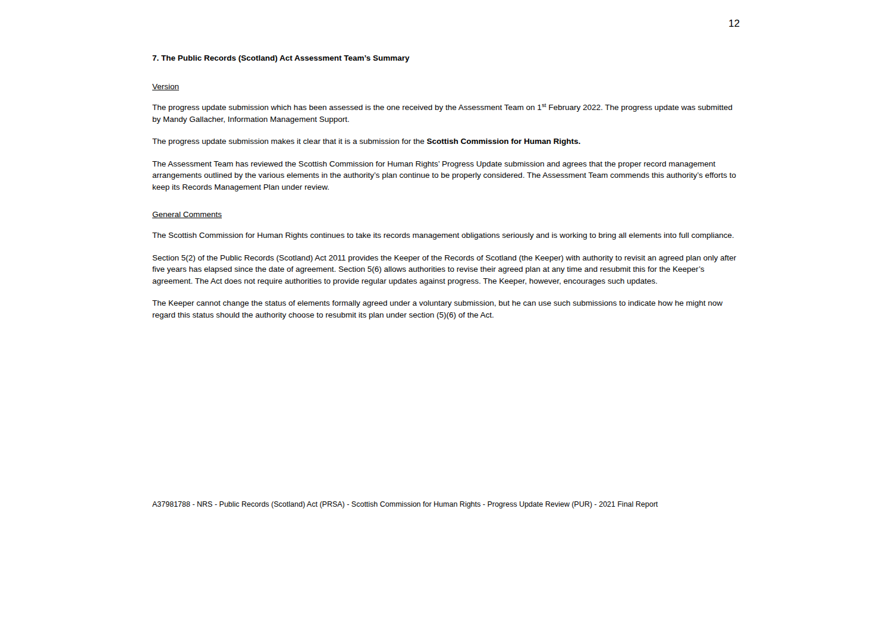12
7. The Public Records (Scotland) Act Assessment Team’s Summary
Version
The progress update submission which has been assessed is the one received by the Assessment Team on 1st February 2022. The progress update was submitted by Mandy Gallacher, Information Management Support.
The progress update submission makes it clear that it is a submission for the Scottish Commission for Human Rights.
The Assessment Team has reviewed the Scottish Commission for Human Rights’ Progress Update submission and agrees that the proper record management arrangements outlined by the various elements in the authority’s plan continue to be properly considered. The Assessment Team commends this authority’s efforts to keep its Records Management Plan under review.
General Comments
The Scottish Commission for Human Rights continues to take its records management obligations seriously and is working to bring all elements into full compliance.
Section 5(2) of the Public Records (Scotland) Act 2011 provides the Keeper of the Records of Scotland (the Keeper) with authority to revisit an agreed plan only after five years has elapsed since the date of agreement. Section 5(6) allows authorities to revise their agreed plan at any time and resubmit this for the Keeper’s agreement. The Act does not require authorities to provide regular updates against progress. The Keeper, however, encourages such updates.
The Keeper cannot change the status of elements formally agreed under a voluntary submission, but he can use such submissions to indicate how he might now regard this status should the authority choose to resubmit its plan under section (5)(6) of the Act.
A37981788 - NRS - Public Records (Scotland) Act (PRSA) - Scottish Commission for Human Rights - Progress Update Review (PUR) - 2021 Final Report